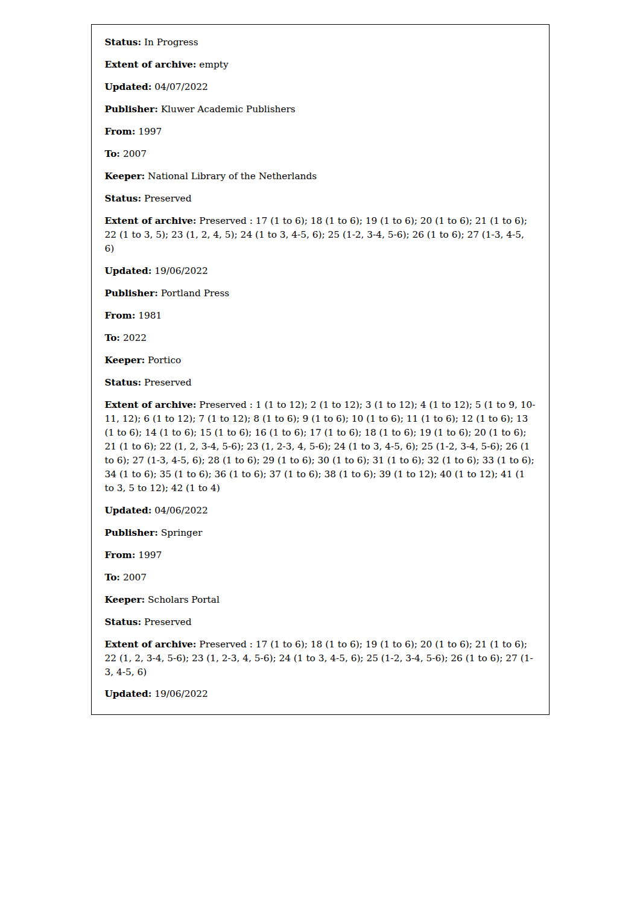Status: In Progress
Extent of archive: empty
Updated: 04/07/2022
Publisher: Kluwer Academic Publishers
From: 1997
To: 2007
Keeper: National Library of the Netherlands
Status: Preserved
Extent of archive: Preserved : 17 (1 to 6); 18 (1 to 6); 19 (1 to 6); 20 (1 to 6); 21 (1 to 6); 22 (1 to 3, 5); 23 (1, 2, 4, 5); 24 (1 to 3, 4-5, 6); 25 (1-2, 3-4, 5-6); 26 (1 to 6); 27 (1-3, 4-5, 6)
Updated: 19/06/2022
Publisher: Portland Press
From: 1981
To: 2022
Keeper: Portico
Status: Preserved
Extent of archive: Preserved : 1 (1 to 12); 2 (1 to 12); 3 (1 to 12); 4 (1 to 12); 5 (1 to 9, 10-11, 12); 6 (1 to 12); 7 (1 to 12); 8 (1 to 6); 9 (1 to 6); 10 (1 to 6); 11 (1 to 6); 12 (1 to 6); 13 (1 to 6); 14 (1 to 6); 15 (1 to 6); 16 (1 to 6); 17 (1 to 6); 18 (1 to 6); 19 (1 to 6); 20 (1 to 6); 21 (1 to 6); 22 (1, 2, 3-4, 5-6); 23 (1, 2-3, 4, 5-6); 24 (1 to 3, 4-5, 6); 25 (1-2, 3-4, 5-6); 26 (1 to 6); 27 (1-3, 4-5, 6); 28 (1 to 6); 29 (1 to 6); 30 (1 to 6); 31 (1 to 6); 32 (1 to 6); 33 (1 to 6); 34 (1 to 6); 35 (1 to 6); 36 (1 to 6); 37 (1 to 6); 38 (1 to 6); 39 (1 to 12); 40 (1 to 12); 41 (1 to 3, 5 to 12); 42 (1 to 4)
Updated: 04/06/2022
Publisher: Springer
From: 1997
To: 2007
Keeper: Scholars Portal
Status: Preserved
Extent of archive: Preserved : 17 (1 to 6); 18 (1 to 6); 19 (1 to 6); 20 (1 to 6); 21 (1 to 6); 22 (1, 2, 3-4, 5-6); 23 (1, 2-3, 4, 5-6); 24 (1 to 3, 4-5, 6); 25 (1-2, 3-4, 5-6); 26 (1 to 6); 27 (1-3, 4-5, 6)
Updated: 19/06/2022